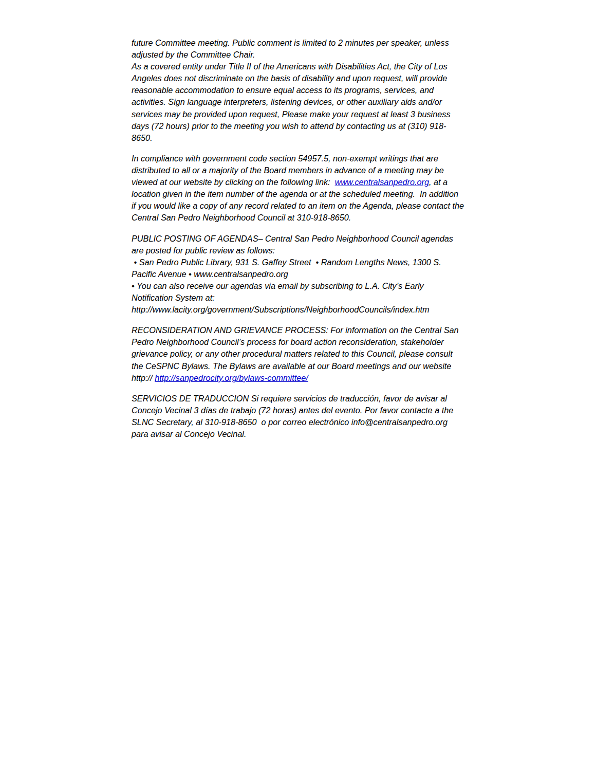future Committee meeting. Public comment is limited to 2 minutes per speaker, unless adjusted by the Committee Chair.
As a covered entity under Title II of the Americans with Disabilities Act, the City of Los Angeles does not discriminate on the basis of disability and upon request, will provide reasonable accommodation to ensure equal access to its programs, services, and activities. Sign language interpreters, listening devices, or other auxiliary aids and/or services may be provided upon request, Please make your request at least 3 business days (72 hours) prior to the meeting you wish to attend by contacting us at (310) 918-8650.
In compliance with government code section 54957.5, non-exempt writings that are distributed to all or a majority of the Board members in advance of a meeting may be viewed at our website by clicking on the following link: www.centralsanpedro.org, at a location given in the item number of the agenda or at the scheduled meeting. In addition if you would like a copy of any record related to an item on the Agenda, please contact the Central San Pedro Neighborhood Council at 310-918-8650.
PUBLIC POSTING OF AGENDAS– Central San Pedro Neighborhood Council agendas are posted for public review as follows:
• San Pedro Public Library, 931 S. Gaffey Street • Random Lengths News, 1300 S. Pacific Avenue • www.centralsanpedro.org
• You can also receive our agendas via email by subscribing to L.A. City’s Early Notification System at: http://www.lacity.org/government/Subscriptions/NeighborhoodCouncils/index.htm
RECONSIDERATION AND GRIEVANCE PROCESS: For information on the Central San Pedro Neighborhood Council’s process for board action reconsideration, stakeholder grievance policy, or any other procedural matters related to this Council, please consult the CeSPNC Bylaws. The Bylaws are available at our Board meetings and our website http:// http://sanpedrocity.org/bylaws-committee/
SERVICIOS DE TRADUCCION Si requiere servicios de traducción, favor de avisar al Concejo Vecinal 3 días de trabajo (72 horas) antes del evento. Por favor contacte a the SLNC Secretary, al 310-918-8650 o por correo electrónico info@centralsanpedro.org para avisar al Concejo Vecinal.